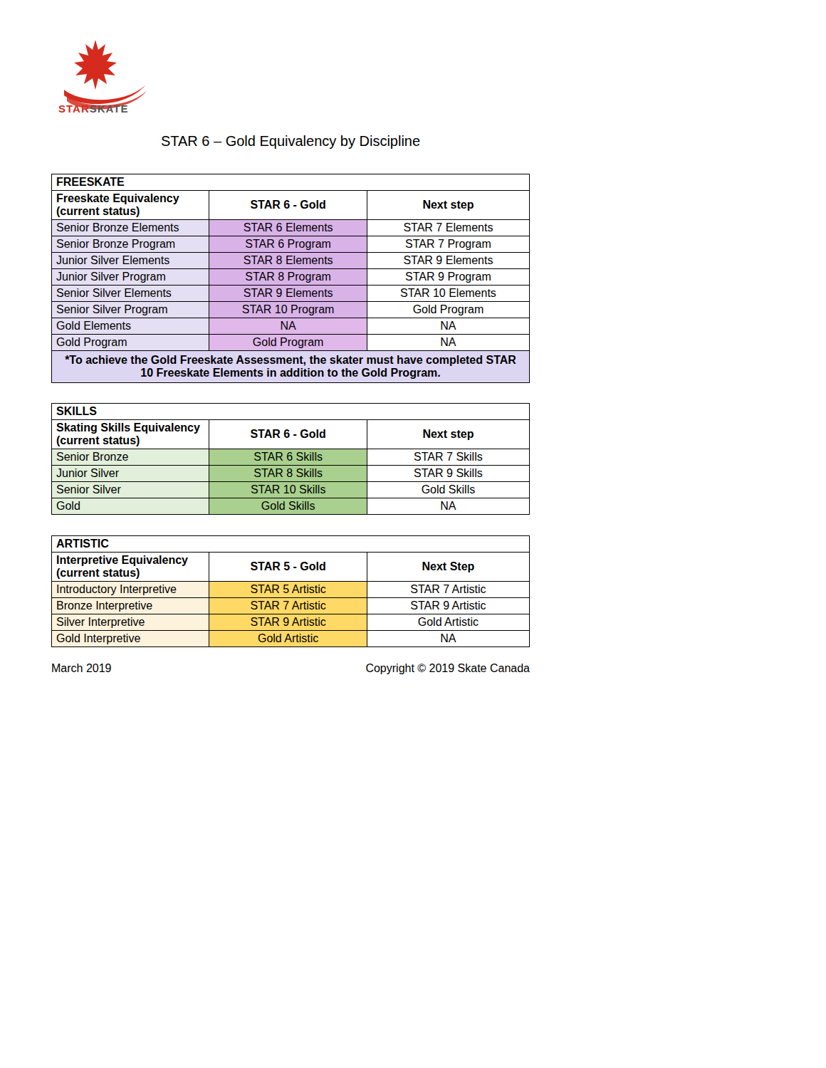STARSKATE
STAR 6 – Gold Equivalency by Discipline
| FREESKATE |
| Freeskate Equivalency (current status) | STAR 6 - Gold | Next step |
| Senior Bronze Elements | STAR 6 Elements | STAR 7 Elements |
| Senior Bronze Program | STAR 6 Program | STAR 7 Program |
| Junior Silver Elements | STAR 8 Elements | STAR 9 Elements |
| Junior Silver Program | STAR 8 Program | STAR 9 Program |
| Senior Silver Elements | STAR 9 Elements | STAR 10 Elements |
| Senior Silver Program | STAR 10 Program | Gold Program |
| Gold Elements | NA | NA |
| Gold Program | Gold Program | NA |
| *To achieve the Gold Freeskate Assessment, the skater must have completed STAR 10 Freeskate Elements in addition to the Gold Program. |
| SKILLS |
| Skating Skills Equivalency (current status) | STAR 6 - Gold | Next step |
| Senior Bronze | STAR 6 Skills | STAR 7 Skills |
| Junior Silver | STAR 8 Skills | STAR 9 Skills |
| Senior Silver | STAR 10 Skills | Gold Skills |
| Gold | Gold Skills | NA |
| ARTISTIC |
| Interpretive Equivalency (current status) | STAR 5 - Gold | Next Step |
| Introductory Interpretive | STAR 5 Artistic | STAR 7 Artistic |
| Bronze Interpretive | STAR 7 Artistic | STAR 9 Artistic |
| Silver Interpretive | STAR 9 Artistic | Gold Artistic |
| Gold Interpretive | Gold Artistic | NA |
March 2019 Copyright © 2019 Skate Canada